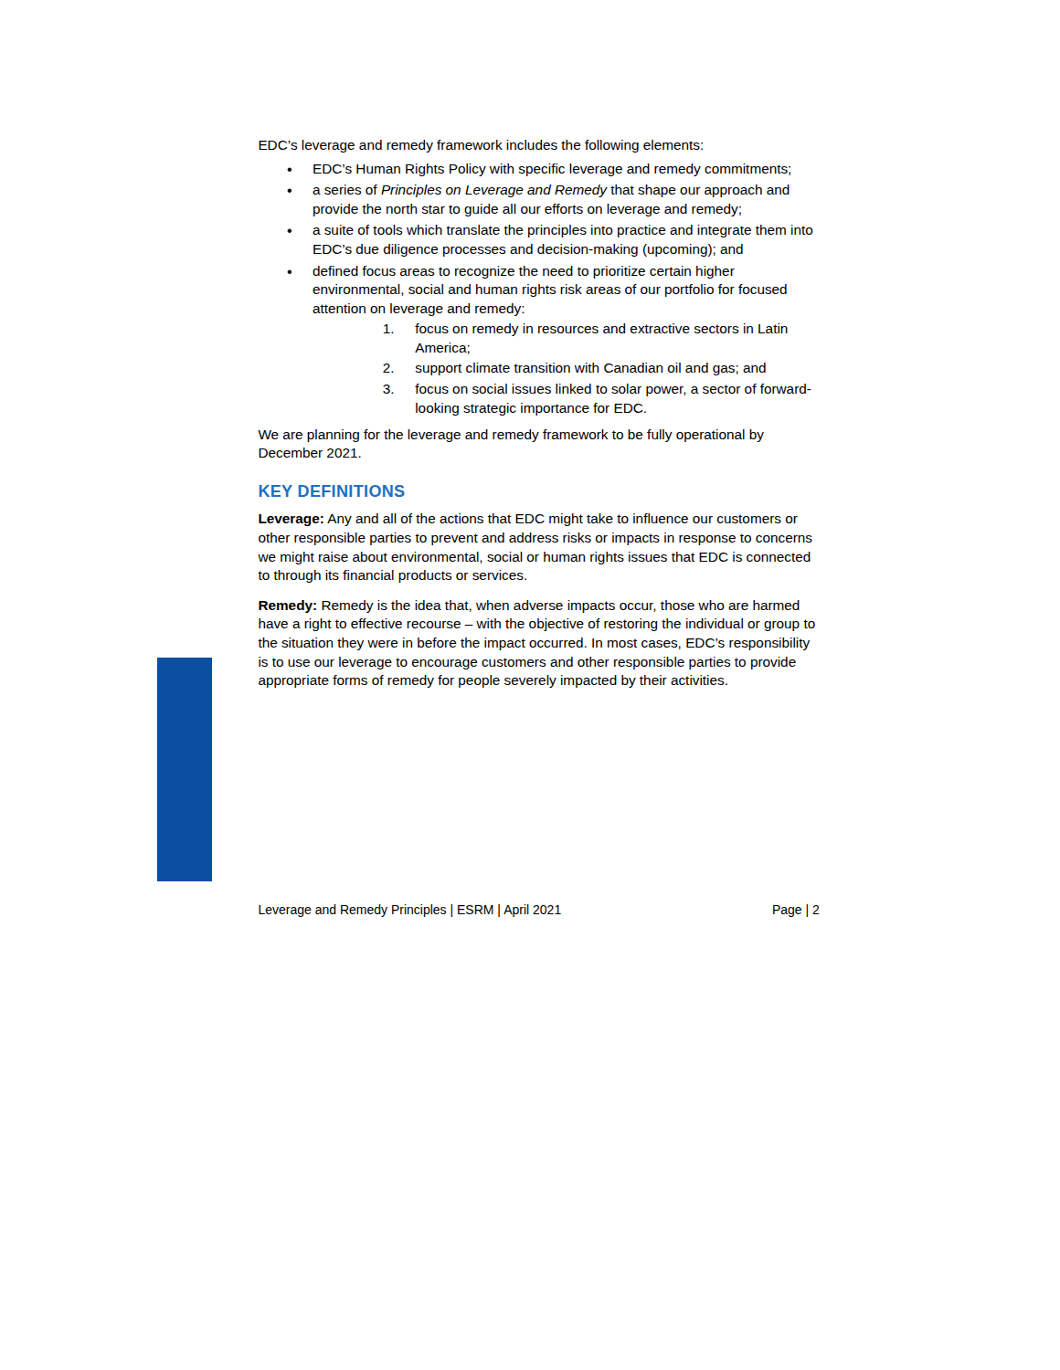EDC’s leverage and remedy framework includes the following elements:
EDC’s Human Rights Policy with specific leverage and remedy commitments;
a series of Principles on Leverage and Remedy that shape our approach and provide the north star to guide all our efforts on leverage and remedy;
a suite of tools which translate the principles into practice and integrate them into EDC’s due diligence processes and decision-making (upcoming); and
defined focus areas to recognize the need to prioritize certain higher environmental, social and human rights risk areas of our portfolio for focused attention on leverage and remedy:
focus on remedy in resources and extractive sectors in Latin America;
support climate transition with Canadian oil and gas; and
focus on social issues linked to solar power, a sector of forward-looking strategic importance for EDC.
We are planning for the leverage and remedy framework to be fully operational by December 2021.
KEY DEFINITIONS
Leverage: Any and all of the actions that EDC might take to influence our customers or other responsible parties to prevent and address risks or impacts in response to concerns we might raise about environmental, social or human rights issues that EDC is connected to through its financial products or services.
Remedy: Remedy is the idea that, when adverse impacts occur, those who are harmed have a right to effective recourse – with the objective of restoring the individual or group to the situation they were in before the impact occurred. In most cases, EDC’s responsibility is to use our leverage to encourage customers and other responsible parties to provide appropriate forms of remedy for people severely impacted by their activities.
Leverage and Remedy Principles | ESRM | April 2021 Page | 2